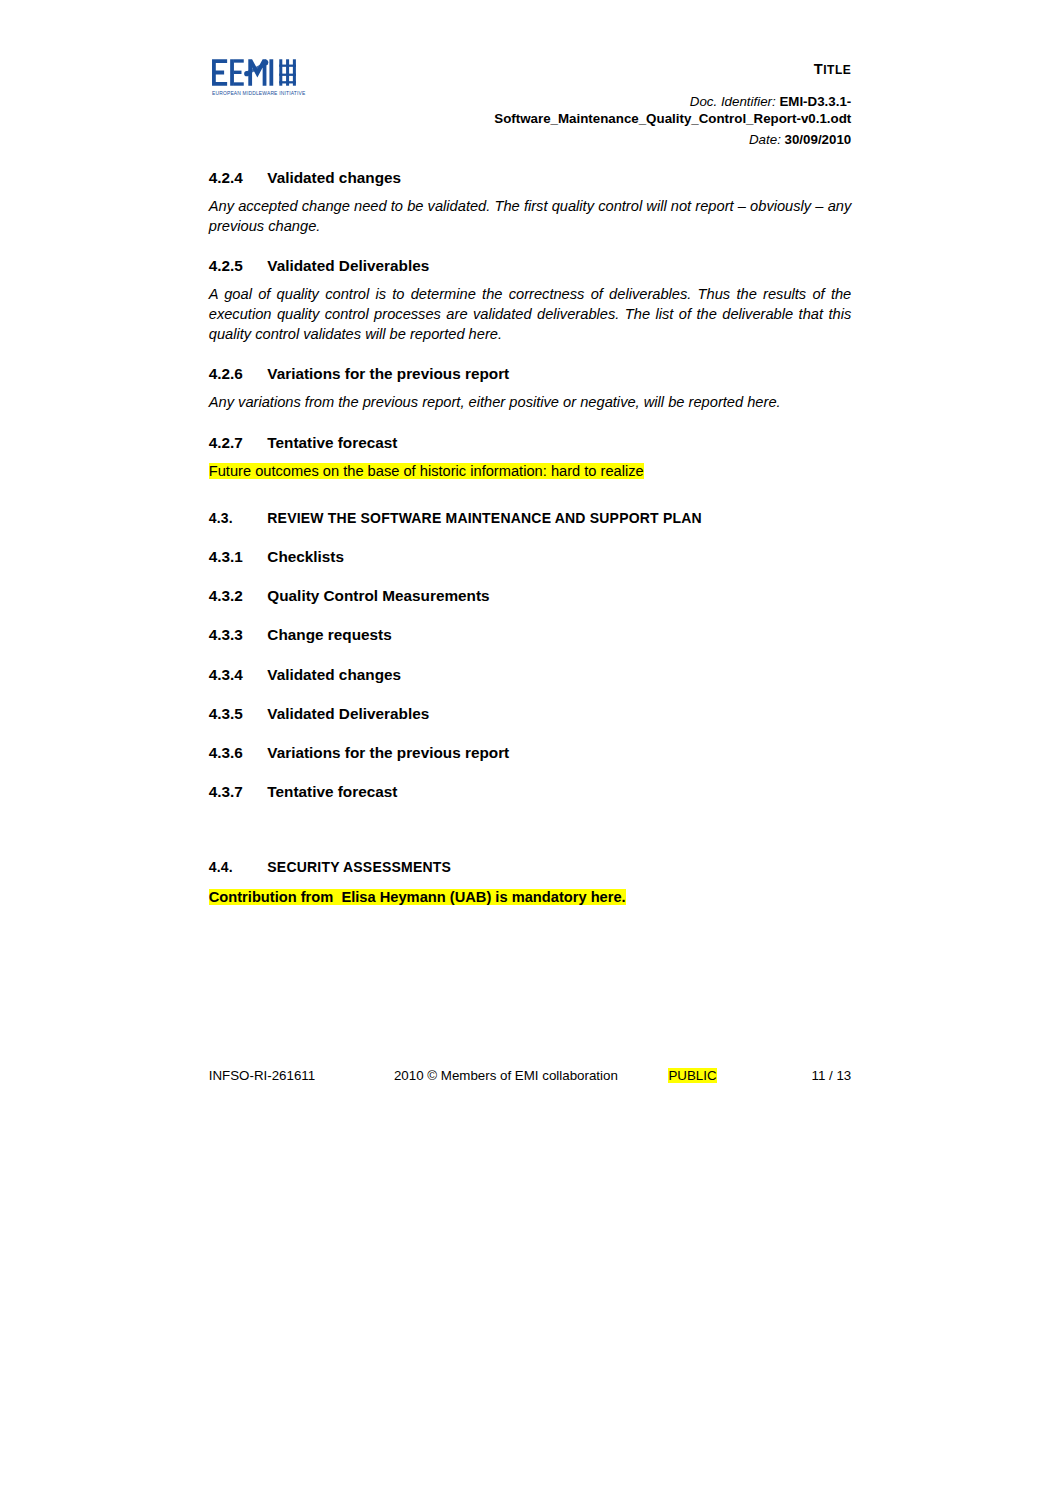EUROPEAN MIDDLEWARE INITIATIVE
TITLE
Doc. Identifier: EMI-D3.3.1-Software_Maintenance_Quality_Control_Report-v0.1.odt
Date: 30/09/2010
4.2.4 Validated changes
Any accepted change need to be validated. The first quality control will not report – obviously – any previous change.
4.2.5 Validated Deliverables
A goal of quality control is to determine the correctness of deliverables. Thus the results of the execution quality control processes are validated deliverables. The list of the deliverable that this quality control validates will be reported here.
4.2.6 Variations for the previous report
Any variations from the previous report, either positive or negative, will be reported here.
4.2.7 Tentative forecast
Future outcomes on the base of historic information: hard to realize
4.3. REVIEW THE SOFTWARE MAINTENANCE AND SUPPORT PLAN
4.3.1 Checklists
4.3.2 Quality Control Measurements
4.3.3 Change requests
4.3.4 Validated changes
4.3.5 Validated Deliverables
4.3.6 Variations for the previous report
4.3.7 Tentative forecast
4.4. SECURITY ASSESSMENTS
Contribution from Elisa Heymann (UAB) is mandatory here.
INFSO-RI-261611
2010 © Members of EMI collaboration
PUBLIC
11 / 13